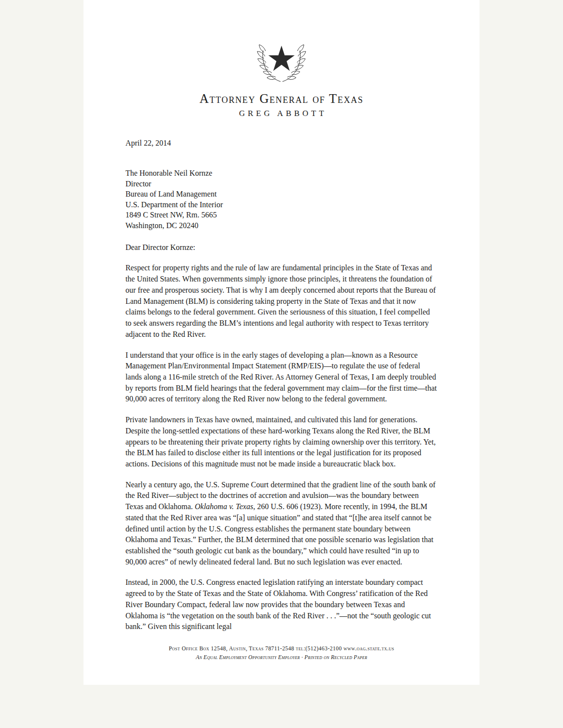Attorney General of Texas
GREG ABBOTT
April 22, 2014
The Honorable Neil Kornze
Director
Bureau of Land Management
U.S. Department of the Interior
1849 C Street NW, Rm. 5665
Washington, DC 20240
Dear Director Kornze:
Respect for property rights and the rule of law are fundamental principles in the State of Texas and the United States. When governments simply ignore those principles, it threatens the foundation of our free and prosperous society. That is why I am deeply concerned about reports that the Bureau of Land Management (BLM) is considering taking property in the State of Texas and that it now claims belongs to the federal government. Given the seriousness of this situation, I feel compelled to seek answers regarding the BLM’s intentions and legal authority with respect to Texas territory adjacent to the Red River.
I understand that your office is in the early stages of developing a plan—known as a Resource Management Plan/Environmental Impact Statement (RMP/EIS)—to regulate the use of federal lands along a 116-mile stretch of the Red River. As Attorney General of Texas, I am deeply troubled by reports from BLM field hearings that the federal government may claim—for the first time—that 90,000 acres of territory along the Red River now belong to the federal government.
Private landowners in Texas have owned, maintained, and cultivated this land for generations. Despite the long-settled expectations of these hard-working Texans along the Red River, the BLM appears to be threatening their private property rights by claiming ownership over this territory. Yet, the BLM has failed to disclose either its full intentions or the legal justification for its proposed actions. Decisions of this magnitude must not be made inside a bureaucratic black box.
Nearly a century ago, the U.S. Supreme Court determined that the gradient line of the south bank of the Red River—subject to the doctrines of accretion and avulsion—was the boundary between Texas and Oklahoma. Oklahoma v. Texas, 260 U.S. 606 (1923). More recently, in 1994, the BLM stated that the Red River area was “[a] unique situation” and stated that “[t]he area itself cannot be defined until action by the U.S. Congress establishes the permanent state boundary between Oklahoma and Texas.” Further, the BLM determined that one possible scenario was legislation that established the “south geologic cut bank as the boundary,” which could have resulted “in up to 90,000 acres” of newly delineated federal land. But no such legislation was ever enacted.
Instead, in 2000, the U.S. Congress enacted legislation ratifying an interstate boundary compact agreed to by the State of Texas and the State of Oklahoma. With Congress’ ratification of the Red River Boundary Compact, federal law now provides that the boundary between Texas and Oklahoma is “the vegetation on the south bank of the Red River . . .”—not the “south geologic cut bank.” Given this significant legal
Post Office Box 12548, Austin, Texas 78711-2548 tel:(512)463-2100 www.oag.state.tx.us
An Equal Employment Opportunity Employer · Printed on Recycled Paper